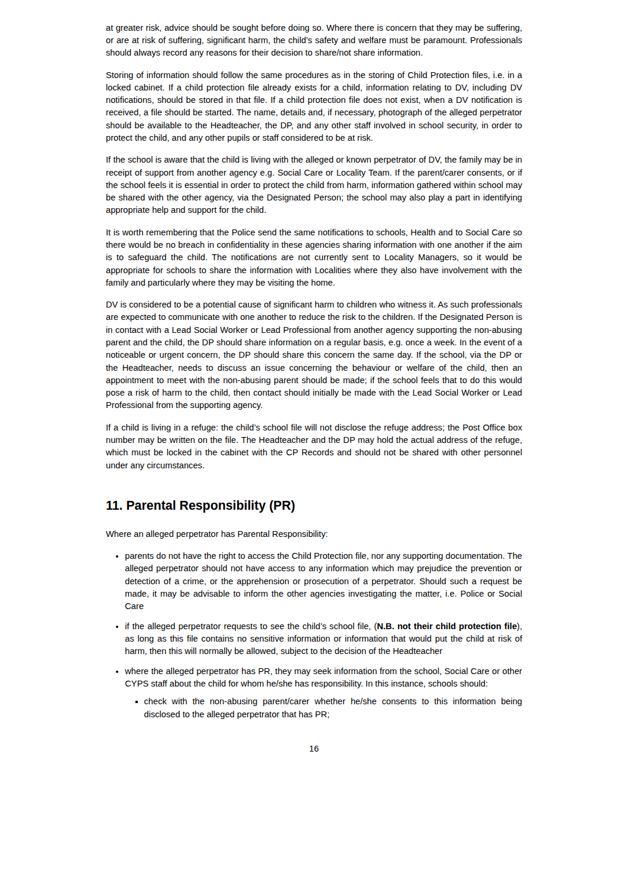at greater risk, advice should be sought before doing so. Where there is concern that they may be suffering, or are at risk of suffering, significant harm, the child’s safety and welfare must be paramount. Professionals should always record any reasons for their decision to share/not share information.
Storing of information should follow the same procedures as in the storing of Child Protection files, i.e. in a locked cabinet. If a child protection file already exists for a child, information relating to DV, including DV notifications, should be stored in that file. If a child protection file does not exist, when a DV notification is received, a file should be started. The name, details and, if necessary, photograph of the alleged perpetrator should be available to the Headteacher, the DP, and any other staff involved in school security, in order to protect the child, and any other pupils or staff considered to be at risk.
If the school is aware that the child is living with the alleged or known perpetrator of DV, the family may be in receipt of support from another agency e.g. Social Care or Locality Team. If the parent/carer consents, or if the school feels it is essential in order to protect the child from harm, information gathered within school may be shared with the other agency, via the Designated Person; the school may also play a part in identifying appropriate help and support for the child.
It is worth remembering that the Police send the same notifications to schools, Health and to Social Care so there would be no breach in confidentiality in these agencies sharing information with one another if the aim is to safeguard the child. The notifications are not currently sent to Locality Managers, so it would be appropriate for schools to share the information with Localities where they also have involvement with the family and particularly where they may be visiting the home.
DV is considered to be a potential cause of significant harm to children who witness it. As such professionals are expected to communicate with one another to reduce the risk to the children. If the Designated Person is in contact with a Lead Social Worker or Lead Professional from another agency supporting the non-abusing parent and the child, the DP should share information on a regular basis, e.g. once a week. In the event of a noticeable or urgent concern, the DP should share this concern the same day. If the school, via the DP or the Headteacher, needs to discuss an issue concerning the behaviour or welfare of the child, then an appointment to meet with the non-abusing parent should be made; if the school feels that to do this would pose a risk of harm to the child, then contact should initially be made with the Lead Social Worker or Lead Professional from the supporting agency.
If a child is living in a refuge: the child’s school file will not disclose the refuge address; the Post Office box number may be written on the file. The Headteacher and the DP may hold the actual address of the refuge, which must be locked in the cabinet with the CP Records and should not be shared with other personnel under any circumstances.
11. Parental Responsibility (PR)
Where an alleged perpetrator has Parental Responsibility:
parents do not have the right to access the Child Protection file, nor any supporting documentation. The alleged perpetrator should not have access to any information which may prejudice the prevention or detection of a crime, or the apprehension or prosecution of a perpetrator. Should such a request be made, it may be advisable to inform the other agencies investigating the matter, i.e. Police or Social Care
if the alleged perpetrator requests to see the child’s school file, (N.B. not their child protection file), as long as this file contains no sensitive information or information that would put the child at risk of harm, then this will normally be allowed, subject to the decision of the Headteacher
where the alleged perpetrator has PR, they may seek information from the school, Social Care or other CYPS staff about the child for whom he/she has responsibility. In this instance, schools should:
check with the non-abusing parent/carer whether he/she consents to this information being disclosed to the alleged perpetrator that has PR;
16